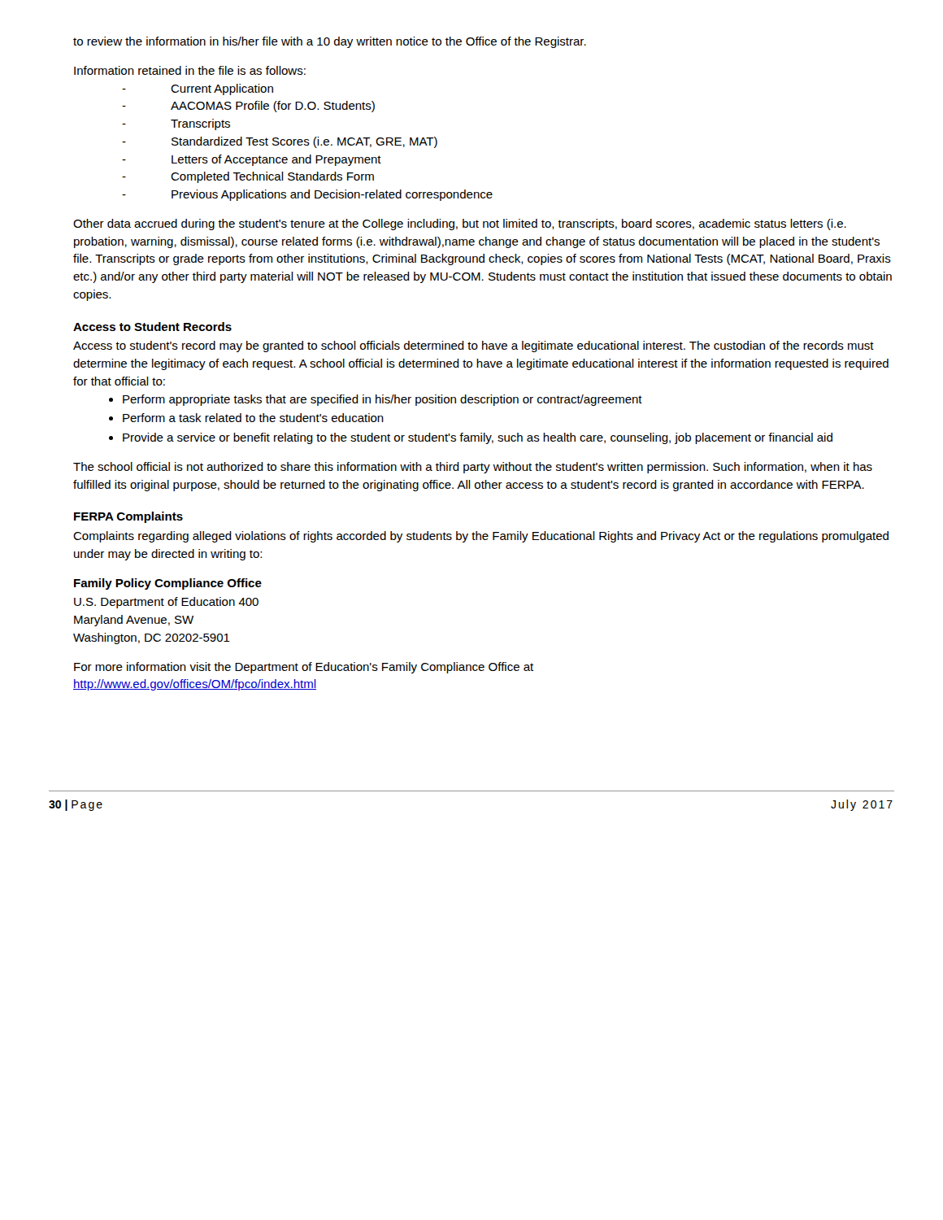to review the information in his/her file with a 10 day written notice to the Office of the Registrar.
Information retained in the file is as follows:
-Current Application
-AACOMAS Profile (for D.O. Students)
-Transcripts
-Standardized Test Scores (i.e. MCAT, GRE, MAT)
-Letters of Acceptance and Prepayment
-Completed Technical Standards Form
-Previous Applications and Decision-related correspondence
Other data accrued during the student's tenure at the College including, but not limited to, transcripts, board scores, academic status letters (i.e. probation, warning, dismissal), course related forms (i.e. withdrawal),name change and change of status documentation will be placed in the student's file. Transcripts or grade reports from other institutions, Criminal Background check, copies of scores from National Tests (MCAT, National Board, Praxis etc.) and/or any other third party material will NOT be released by MU-COM. Students must contact the institution that issued these documents to obtain copies.
Access to Student Records
Access to student's record may be granted to school officials determined to have a legitimate educational interest. The custodian of the records must determine the legitimacy of each request. A school official is determined to have a legitimate educational interest if the information requested is required for that official to:
Perform appropriate tasks that are specified in his/her position description or contract/agreement
Perform a task related to the student's education
Provide a service or benefit relating to the student or student's family, such as health care, counseling, job placement or financial aid
The school official is not authorized to share this information with a third party without the student's written permission. Such information, when it has fulfilled its original purpose, should be returned to the originating office. All other access to a student's record is granted in accordance with FERPA.
FERPA Complaints
Complaints regarding alleged violations of rights accorded by students by the Family Educational Rights and Privacy Act or the regulations promulgated under may be directed in writing to:
Family Policy Compliance Office
U.S. Department of Education 400
Maryland Avenue, SW
Washington, DC 20202-5901
For more information visit the Department of Education's Family Compliance Office at
http://www.ed.gov/offices/OM/fpco/index.html
30 | Page
July 2017